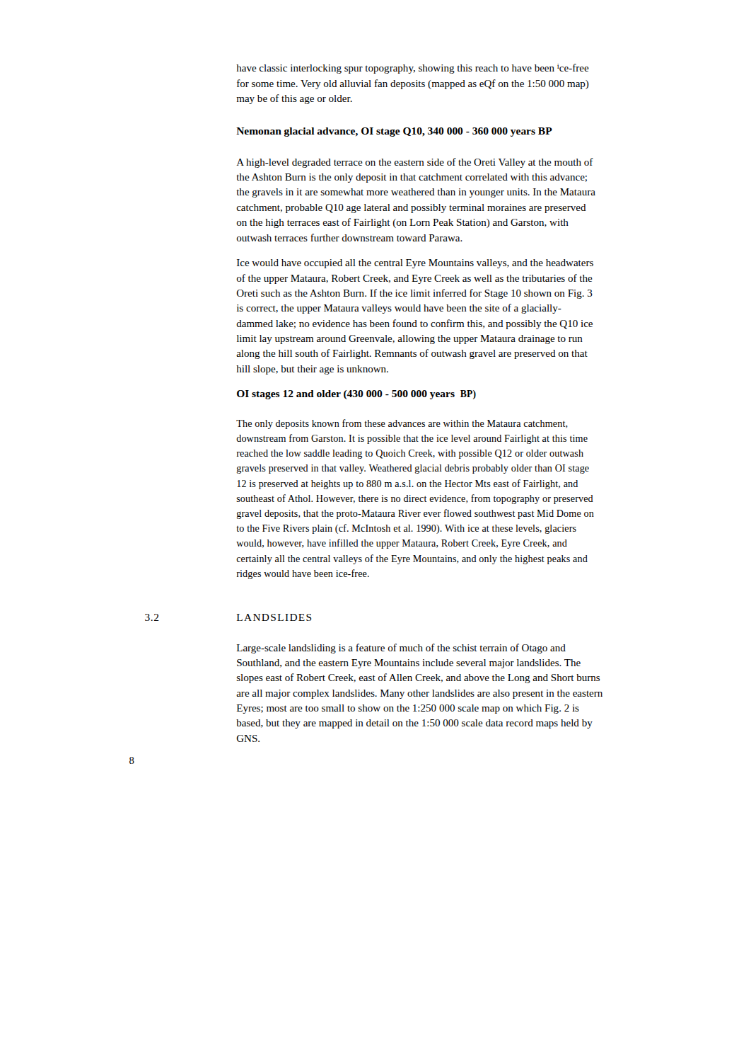have classic interlocking spur topography, showing this reach to have been ice-free for some time. Very old alluvial fan deposits (mapped as eQf on the 1:50 000 map) may be of this age or older.
Nemonan glacial advance, OI stage Q10, 340 000 - 360 000 years BP
A high-level degraded terrace on the eastern side of the Oreti Valley at the mouth of the Ashton Burn is the only deposit in that catchment correlated with this advance; the gravels in it are somewhat more weathered than in younger units. In the Mataura catchment, probable Q10 age lateral and possibly terminal moraines are preserved on the high terraces east of Fairlight (on Lorn Peak Station) and Garston, with outwash terraces further downstream toward Parawa.
Ice would have occupied all the central Eyre Mountains valleys, and the headwaters of the upper Mataura, Robert Creek, and Eyre Creek as well as the tributaries of the Oreti such as the Ashton Burn. If the ice limit inferred for Stage 10 shown on Fig. 3 is correct, the upper Mataura valleys would have been the site of a glacially-dammed lake; no evidence has been found to confirm this, and possibly the Q10 ice limit lay upstream around Greenvale, allowing the upper Mataura drainage to run along the hill south of Fairlight. Remnants of outwash gravel are preserved on that hill slope, but their age is unknown.
OI stages 12 and older (430 000 - 500 000 years BP)
The only deposits known from these advances are within the Mataura catchment, downstream from Garston. It is possible that the ice level around Fairlight at this time reached the low saddle leading to Quoich Creek, with possible Q12 or older outwash gravels preserved in that valley. Weathered glacial debris probably older than OI stage 12 is preserved at heights up to 880 m a.s.l. on the Hector Mts east of Fairlight, and southeast of Athol. However, there is no direct evidence, from topography or preserved gravel deposits, that the proto-Mataura River ever flowed southwest past Mid Dome on to the Five Rivers plain (cf. McIntosh et al. 1990). With ice at these levels, glaciers would, however, have infilled the upper Mataura, Robert Creek, Eyre Creek, and certainly all the central valleys of the Eyre Mountains, and only the highest peaks and ridges would have been ice-free.
3.2
LANDSLIDES
Large-scale landsliding is a feature of much of the schist terrain of Otago and Southland, and the eastern Eyre Mountains include several major landslides. The slopes east of Robert Creek, east of Allen Creek, and above the Long and Short burns are all major complex landslides. Many other landslides are also present in the eastern Eyres; most are too small to show on the 1:250 000 scale map on which Fig. 2 is based, but they are mapped in detail on the 1:50 000 scale data record maps held by GNS.
8